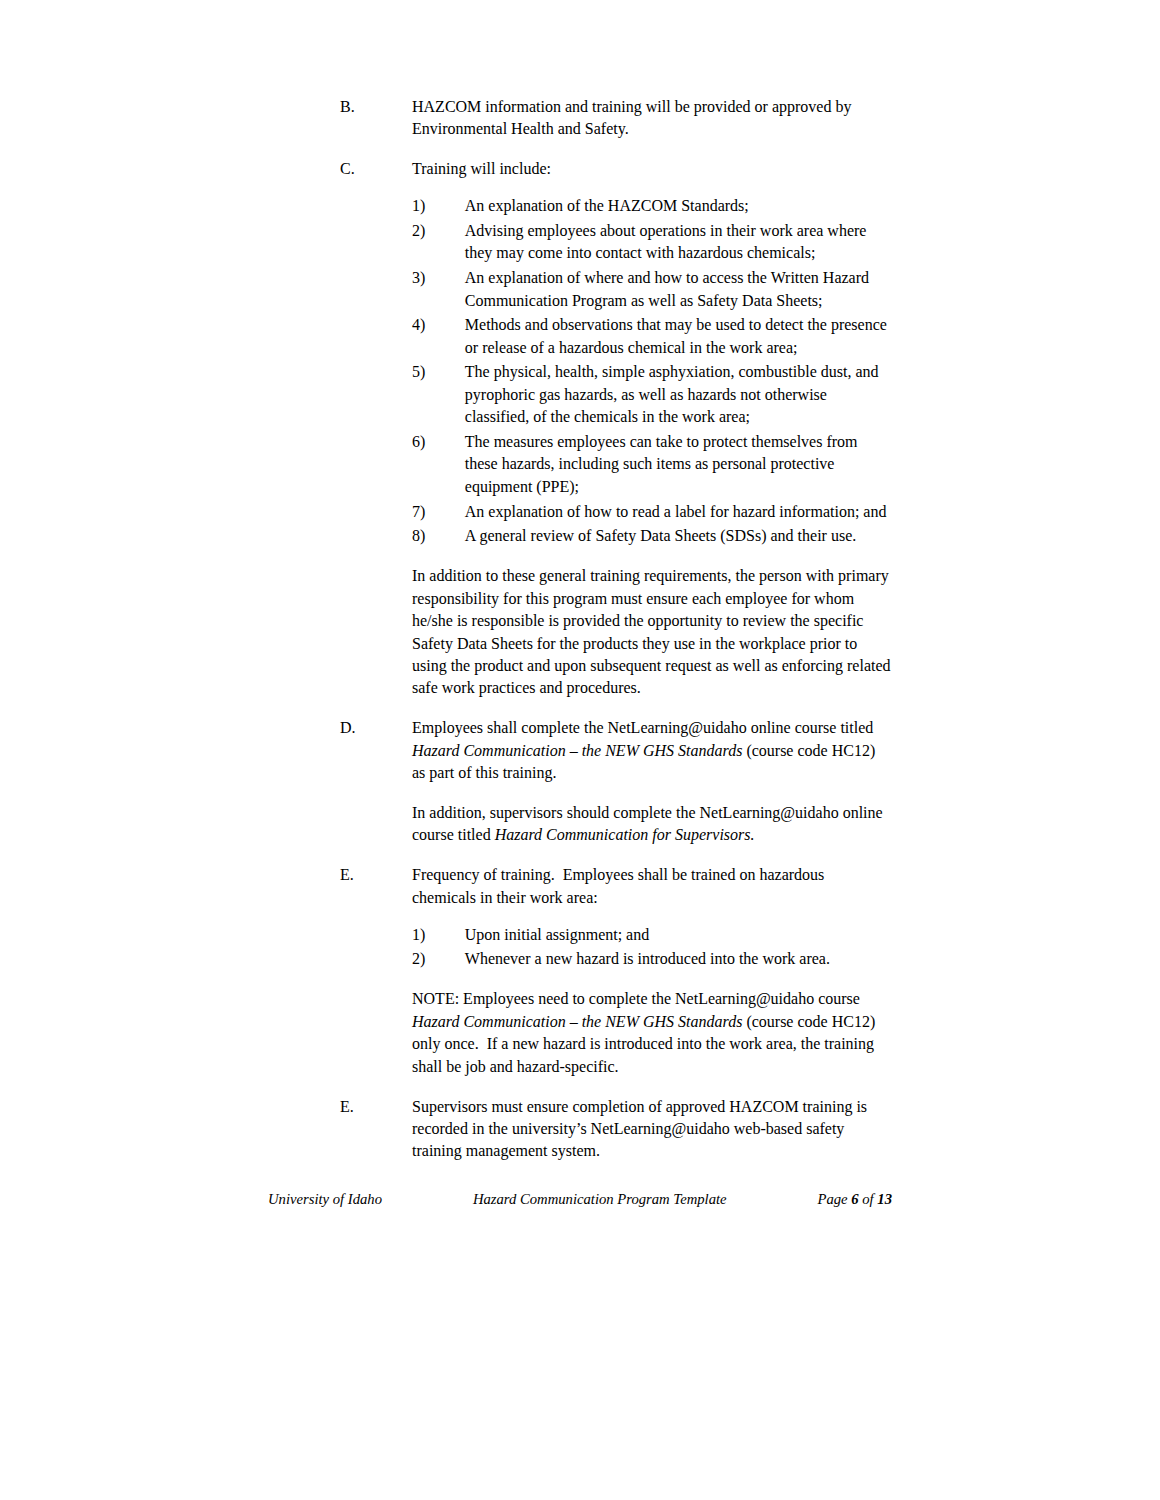B.
HAZCOM information and training will be provided or approved by Environmental Health and Safety.
C.
Training will include:
1)
An explanation of the HAZCOM Standards;
2)
Advising employees about operations in their work area where they may come into contact with hazardous chemicals;
3)
An explanation of where and how to access the Written Hazard Communication Program as well as Safety Data Sheets;
4)
Methods and observations that may be used to detect the presence or release of a hazardous chemical in the work area;
5)
The physical, health, simple asphyxiation, combustible dust, and pyrophoric gas hazards, as well as hazards not otherwise classified, of the chemicals in the work area;
6)
The measures employees can take to protect themselves from these hazards, including such items as personal protective equipment (PPE);
7)
An explanation of how to read a label for hazard information; and
8)
A general review of Safety Data Sheets (SDSs) and their use.
In addition to these general training requirements, the person with primary responsibility for this program must ensure each employee for whom he/she is responsible is provided the opportunity to review the specific Safety Data Sheets for the products they use in the workplace prior to using the product and upon subsequent request as well as enforcing related safe work practices and procedures.
D.
Employees shall complete the NetLearning@uidaho online course titled Hazard Communication – the NEW GHS Standards (course code HC12) as part of this training.
In addition, supervisors should complete the NetLearning@uidaho online course titled Hazard Communication for Supervisors.
E.
Frequency of training. Employees shall be trained on hazardous chemicals in their work area:
1)
Upon initial assignment; and
2)
Whenever a new hazard is introduced into the work area.
NOTE: Employees need to complete the NetLearning@uidaho course Hazard Communication – the NEW GHS Standards (course code HC12) only once. If a new hazard is introduced into the work area, the training shall be job and hazard-specific.
E.
Supervisors must ensure completion of approved HAZCOM training is recorded in the university’s NetLearning@uidaho web-based safety training management system.
University of Idaho
Hazard Communication Program Template
Page 6 of 13